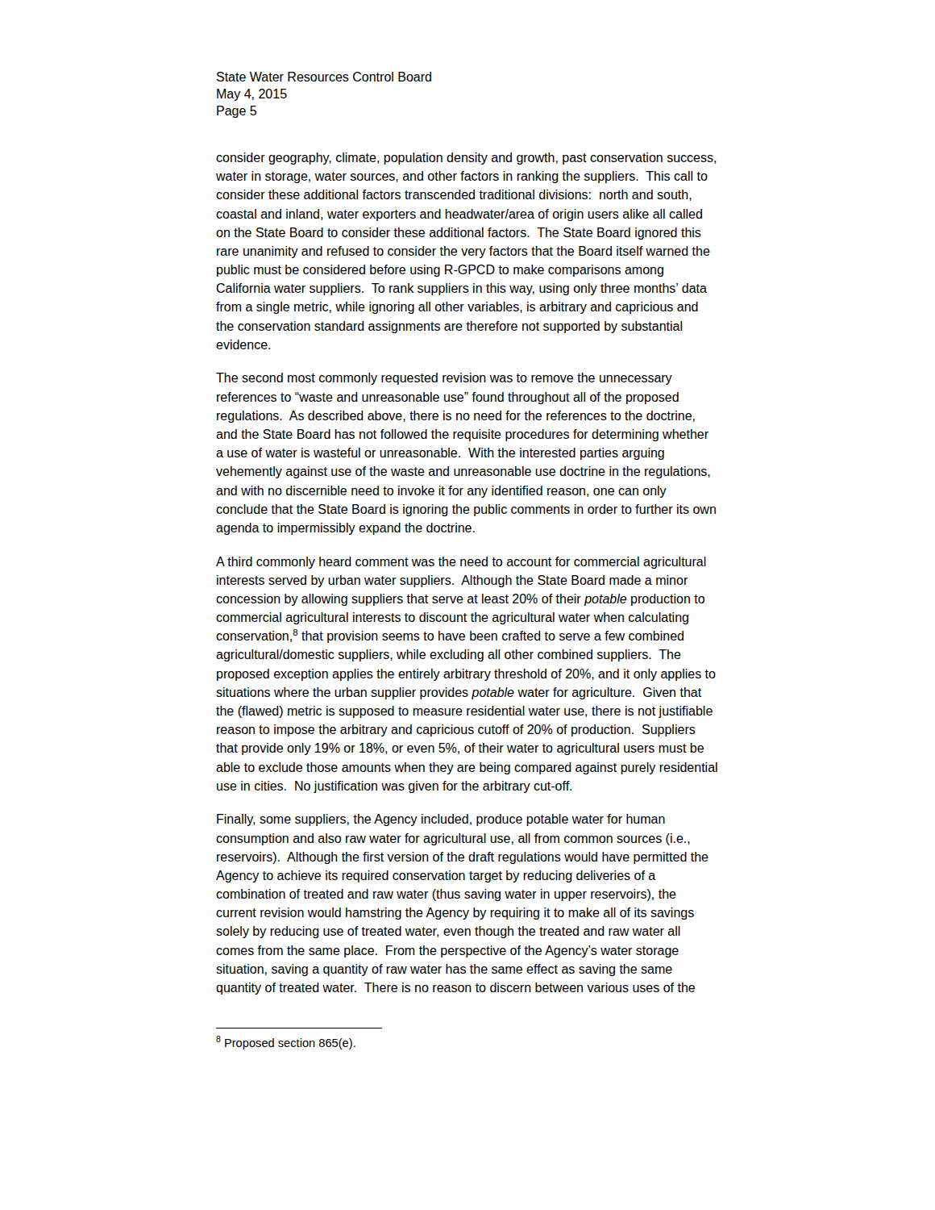State Water Resources Control Board
May 4, 2015
Page 5
consider geography, climate, population density and growth, past conservation success, water in storage, water sources, and other factors in ranking the suppliers. This call to consider these additional factors transcended traditional divisions: north and south, coastal and inland, water exporters and headwater/area of origin users alike all called on the State Board to consider these additional factors. The State Board ignored this rare unanimity and refused to consider the very factors that the Board itself warned the public must be considered before using R-GPCD to make comparisons among California water suppliers. To rank suppliers in this way, using only three months’ data from a single metric, while ignoring all other variables, is arbitrary and capricious and the conservation standard assignments are therefore not supported by substantial evidence.
The second most commonly requested revision was to remove the unnecessary references to “waste and unreasonable use” found throughout all of the proposed regulations. As described above, there is no need for the references to the doctrine, and the State Board has not followed the requisite procedures for determining whether a use of water is wasteful or unreasonable. With the interested parties arguing vehemently against use of the waste and unreasonable use doctrine in the regulations, and with no discernible need to invoke it for any identified reason, one can only conclude that the State Board is ignoring the public comments in order to further its own agenda to impermissibly expand the doctrine.
A third commonly heard comment was the need to account for commercial agricultural interests served by urban water suppliers. Although the State Board made a minor concession by allowing suppliers that serve at least 20% of their potable production to commercial agricultural interests to discount the agricultural water when calculating conservation,8 that provision seems to have been crafted to serve a few combined agricultural/domestic suppliers, while excluding all other combined suppliers. The proposed exception applies the entirely arbitrary threshold of 20%, and it only applies to situations where the urban supplier provides potable water for agriculture. Given that the (flawed) metric is supposed to measure residential water use, there is not justifiable reason to impose the arbitrary and capricious cutoff of 20% of production. Suppliers that provide only 19% or 18%, or even 5%, of their water to agricultural users must be able to exclude those amounts when they are being compared against purely residential use in cities. No justification was given for the arbitrary cut-off.
Finally, some suppliers, the Agency included, produce potable water for human consumption and also raw water for agricultural use, all from common sources (i.e., reservoirs). Although the first version of the draft regulations would have permitted the Agency to achieve its required conservation target by reducing deliveries of a combination of treated and raw water (thus saving water in upper reservoirs), the current revision would hamstring the Agency by requiring it to make all of its savings solely by reducing use of treated water, even though the treated and raw water all comes from the same place. From the perspective of the Agency’s water storage situation, saving a quantity of raw water has the same effect as saving the same quantity of treated water. There is no reason to discern between various uses of the
8 Proposed section 865(e).